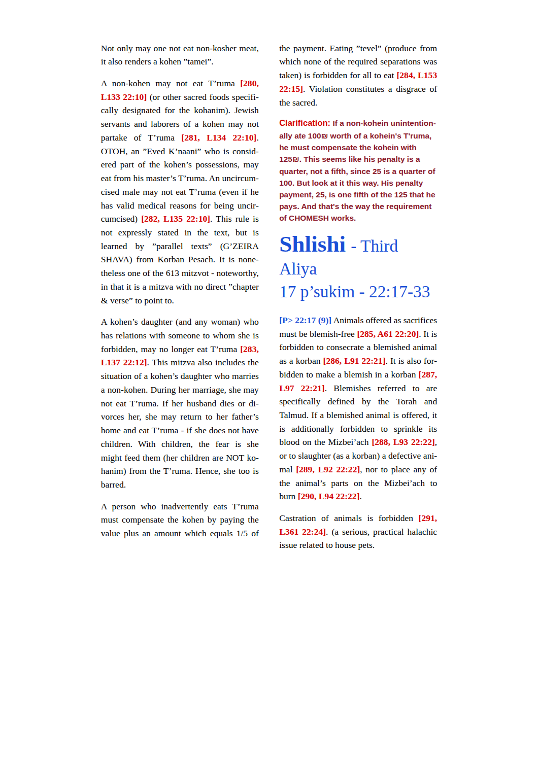Not only may one not eat non-kosher meat, it also renders a kohen ”tamei”.
A non-kohen may not eat T’ruma [280, L133 22:10] (or other sacred foods specifically designated for the kohanim). Jewish servants and laborers of a kohen may not partake of T’ruma [281, L134 22:10]. OTOH, an ”Eved K’naani” who is considered part of the kohen’s possessions, may eat from his master’s T’ruma. An uncircumcised male may not eat T’ruma (even if he has valid medical reasons for being uncircumcised) [282, L135 22:10]. This rule is not expressly stated in the text, but is learned by ”parallel texts” (G’ZEIRA SHAVA) from Korban Pesach. It is nonetheless one of the 613 mitzvot - noteworthy, in that it is a mitzva with no direct ”chapter & verse” to point to.
A kohen’s daughter (and any woman) who has relations with someone to whom she is forbidden, may no longer eat T’ruma [283, L137 22:12]. This mitzva also includes the situation of a kohen’s daughter who marries a non-kohen. During her marriage, she may not eat T’ruma. If her husband dies or divorces her, she may return to her father’s home and eat T’ruma - if she does not have children. With children, the fear is she might feed them (her children are NOT kohanim) from the T’ruma. Hence, she too is barred.
A person who inadvertently eats T’ruma must compensate the kohen by paying the value plus an amount which equals 1/5 of the payment. Eating ”tevel” (produce from which none of the required separations was taken) is forbidden for all to eat [284, L153 22:15]. Violation constitutes a disgrace of the sacred.
Clarification: If a non-kohein unintentionally ate 100₪ worth of a kohein's T'ruma, he must compensate the kohein with 125₪. This seems like his penalty is a quarter, not a fifth, since 25 is a quarter of 100. But look at it this way. His penalty payment, 25, is one fifth of the 125 that he pays. And that's the way the requirement of CHOMESH works.
Shlishi - Third Aliya
17 p’sukim - 22:17-33
[P> 22:17 (9)] Animals offered as sacrifices must be blemish-free [285, A61 22:20]. It is forbidden to consecrate a blemished animal as a korban [286, L91 22:21]. It is also forbidden to make a blemish in a korban [287, L97 22:21]. Blemishes referred to are specifically defined by the Torah and Talmud. If a blemished animal is offered, it is additionally forbidden to sprinkle its blood on the Mizbei’ach [288, L93 22:22], or to slaughter (as a korban) a defective animal [289, L92 22:22], nor to place any of the animal’s parts on the Mizbei’ach to burn [290, L94 22:22].
Castration of animals is forbidden [291, L361 22:24]. (a serious, practical halachic issue related to house pets.